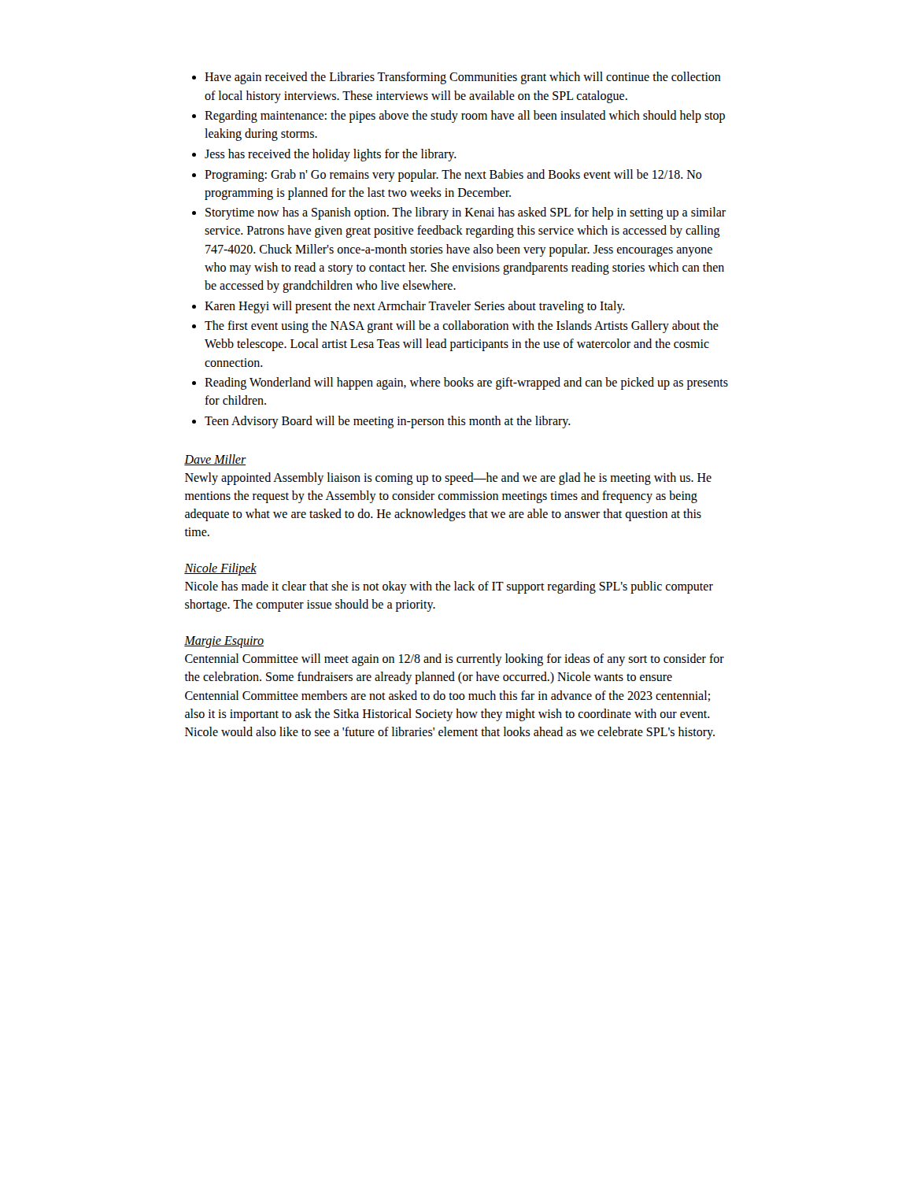Have again received the Libraries Transforming Communities grant which will continue the collection of local history interviews. These interviews will be available on the SPL catalogue.
Regarding maintenance: the pipes above the study room have all been insulated which should help stop leaking during storms.
Jess has received the holiday lights for the library.
Programing: Grab n' Go remains very popular. The next Babies and Books event will be 12/18. No programming is planned for the last two weeks in December.
Storytime now has a Spanish option. The library in Kenai has asked SPL for help in setting up a similar service. Patrons have given great positive feedback regarding this service which is accessed by calling 747-4020. Chuck Miller's once-a-month stories have also been very popular. Jess encourages anyone who may wish to read a story to contact her. She envisions grandparents reading stories which can then be accessed by grandchildren who live elsewhere.
Karen Hegyi will present the next Armchair Traveler Series about traveling to Italy.
The first event using the NASA grant will be a collaboration with the Islands Artists Gallery about the Webb telescope. Local artist Lesa Teas will lead participants in the use of watercolor and the cosmic connection.
Reading Wonderland will happen again, where books are gift-wrapped and can be picked up as presents for children.
Teen Advisory Board will be meeting in-person this month at the library.
Dave Miller
Newly appointed Assembly liaison is coming up to speed—he and we are glad he is meeting with us. He mentions the request by the Assembly to consider commission meetings times and frequency as being adequate to what we are tasked to do. He acknowledges that we are able to answer that question at this time.
Nicole Filipek
Nicole has made it clear that she is not okay with the lack of IT support regarding SPL's public computer shortage. The computer issue should be a priority.
Margie Esquiro
Centennial Committee will meet again on 12/8 and is currently looking for ideas of any sort to consider for the celebration. Some fundraisers are already planned (or have occurred.) Nicole wants to ensure Centennial Committee members are not asked to do too much this far in advance of the 2023 centennial; also it is important to ask the Sitka Historical Society how they might wish to coordinate with our event. Nicole would also like to see a 'future of libraries' element that looks ahead as we celebrate SPL's history.